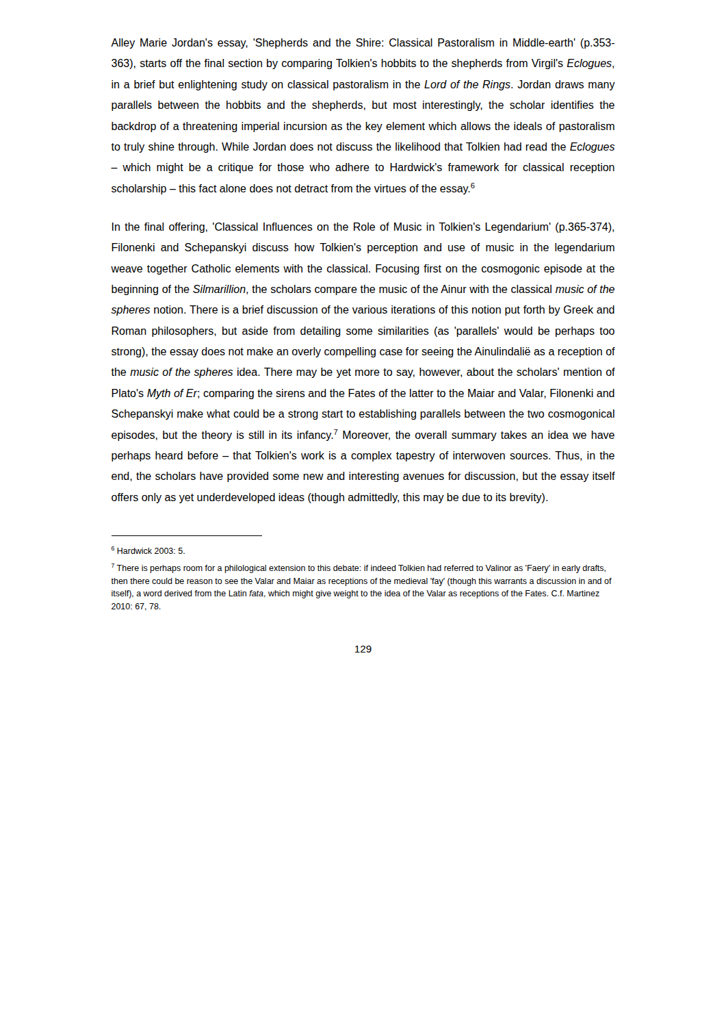Alley Marie Jordan's essay, 'Shepherds and the Shire: Classical Pastoralism in Middle-earth' (p.353-363), starts off the final section by comparing Tolkien's hobbits to the shepherds from Virgil's Eclogues, in a brief but enlightening study on classical pastoralism in the Lord of the Rings. Jordan draws many parallels between the hobbits and the shepherds, but most interestingly, the scholar identifies the backdrop of a threatening imperial incursion as the key element which allows the ideals of pastoralism to truly shine through. While Jordan does not discuss the likelihood that Tolkien had read the Eclogues – which might be a critique for those who adhere to Hardwick's framework for classical reception scholarship – this fact alone does not detract from the virtues of the essay.6
In the final offering, 'Classical Influences on the Role of Music in Tolkien's Legendarium' (p.365-374), Filonenki and Schepanskyi discuss how Tolkien's perception and use of music in the legendarium weave together Catholic elements with the classical. Focusing first on the cosmogonic episode at the beginning of the Silmarillion, the scholars compare the music of the Ainur with the classical music of the spheres notion. There is a brief discussion of the various iterations of this notion put forth by Greek and Roman philosophers, but aside from detailing some similarities (as 'parallels' would be perhaps too strong), the essay does not make an overly compelling case for seeing the Ainulindalië as a reception of the music of the spheres idea. There may be yet more to say, however, about the scholars' mention of Plato's Myth of Er; comparing the sirens and the Fates of the latter to the Maiar and Valar, Filonenki and Schepanskyi make what could be a strong start to establishing parallels between the two cosmogonical episodes, but the theory is still in its infancy.7 Moreover, the overall summary takes an idea we have perhaps heard before – that Tolkien's work is a complex tapestry of interwoven sources. Thus, in the end, the scholars have provided some new and interesting avenues for discussion, but the essay itself offers only as yet underdeveloped ideas (though admittedly, this may be due to its brevity).
6 Hardwick 2003: 5.
7 There is perhaps room for a philological extension to this debate: if indeed Tolkien had referred to Valinor as 'Faery' in early drafts, then there could be reason to see the Valar and Maiar as receptions of the medieval 'fay' (though this warrants a discussion in and of itself), a word derived from the Latin fata, which might give weight to the idea of the Valar as receptions of the Fates. C.f. Martinez 2010: 67, 78.
129